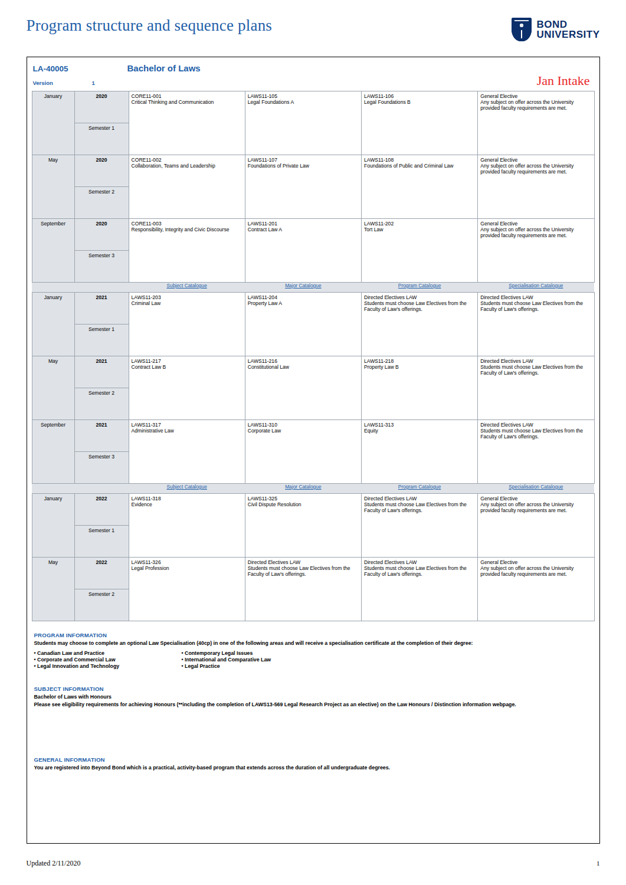Program structure and sequence plans
BOND UNIVERSITY
LA-40005 Bachelor of Laws
Version 1 Jan Intake
| January | 2020 | CORE11-001 Critical Thinking and Communication | LAWS11-105 Legal Foundations A | LAWS11-106 Legal Foundations B | General Elective Any subject on offer across the University provided faculty requirements are met. |
| Semester 1 |
| May | 2020 | CORE11-002 Collaboration, Teams and Leadership | LAWS11-107 Foundations of Private Law | LAWS11-108 Foundations of Public and Criminal Law | General Elective Any subject on offer across the University provided faculty requirements are met. |
| Semester 2 |
| September | 2020 | CORE11-003 Responsibility, Integrity and Civic Discourse | LAWS11-201 Contract Law A | LAWS11-202 Tort Law | General Elective Any subject on offer across the University provided faculty requirements are met. |
| Semester 3 |
| | Subject Catalogue | Major Catalogue | Program Catalogue | Specialisation Catalogue |
| January | 2021 | LAWS11-203 Criminal Law | LAWS11-204 Property Law A | Directed Electives LAW Students must choose Law Electives from the Faculty of Law's offerings. | Directed Electives LAW Students must choose Law Electives from the Faculty of Law's offerings. |
| Semester 1 |
| May | 2021 | LAWS11-217 Contract Law B | LAWS11-216 Constitutional Law | LAWS11-218 Property Law B | Directed Electives LAW Students must choose Law Electives from the Faculty of Law's offerings. |
| Semester 2 |
| September | 2021 | LAWS11-317 Administrative Law | LAWS11-310 Corporate Law | LAWS11-313 Equity | Directed Electives LAW Students must choose Law Electives from the Faculty of Law's offerings. |
| Semester 3 |
| | Subject Catalogue | Major Catalogue | Program Catalogue | Specialisation Catalogue |
| January | 2022 | LAWS11-318 Evidence | LAWS11-325 Civil Dispute Resolution | Directed Electives LAW Students must choose Law Electives from the Faculty of Law's offerings. | General Elective Any subject on offer across the University provided faculty requirements are met. |
| Semester 1 |
| May | 2022 | LAWS11-326 Legal Profession | Directed Electives LAW Students must choose Law Electives from the Faculty of Law's offerings. | Directed Electives LAW Students must choose Law Electives from the Faculty of Law's offerings. | General Elective Any subject on offer across the University provided faculty requirements are met. |
| Semester 2 |
PROGRAM INFORMATION
Students may choose to complete an optional Law Specialisation (40cp) in one of the following areas and will receive a specialisation certificate at the completion of their degree:
• Canadian Law and Practice
• Contemporary Legal Issues
• Corporate and Commercial Law
• International and Comparative Law
• Legal Innovation and Technology
• Legal Practice
SUBJECT INFORMATION
Bachelor of Laws with Honours
Please see eligibility requirements for achieving Honours (**including the completion of LAWS13-569 Legal Research Project as an elective) on the Law Honours / Distinction information webpage.
GENERAL INFORMATION
You are registered into Beyond Bond which is a practical, activity-based program that extends across the duration of all undergraduate degrees.
Updated 2/11/2020
1